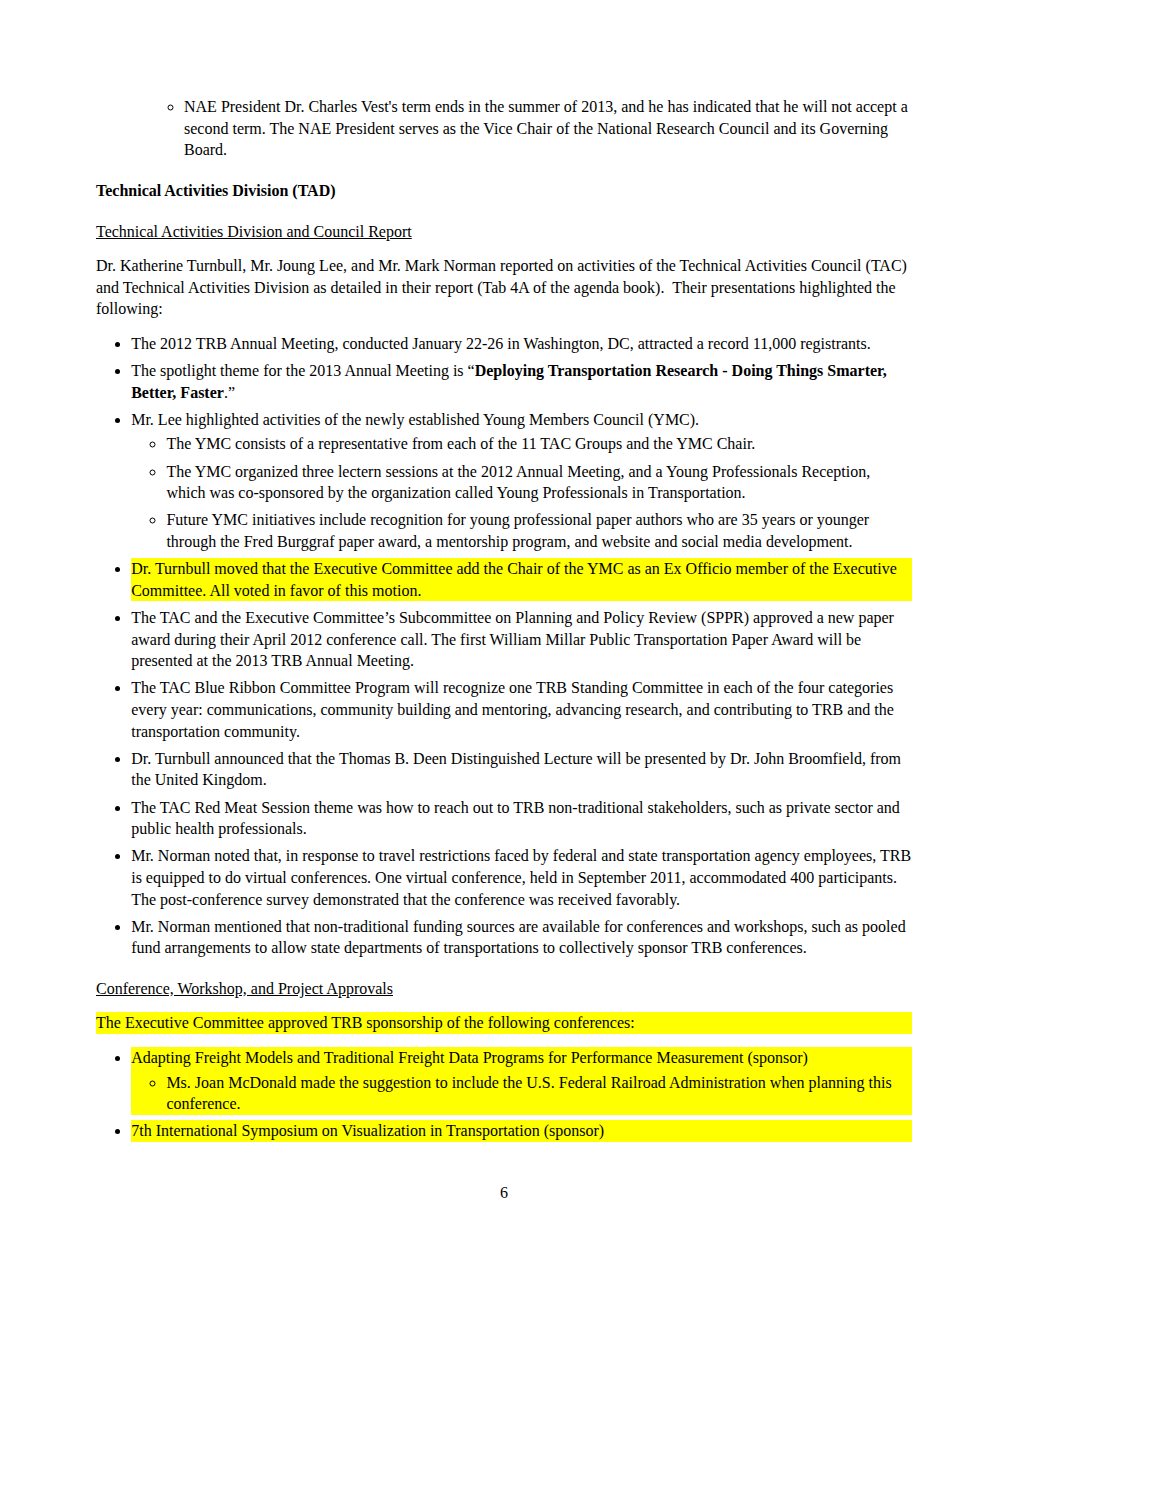NAE President Dr. Charles Vest's term ends in the summer of 2013, and he has indicated that he will not accept a second term. The NAE President serves as the Vice Chair of the National Research Council and its Governing Board.
Technical Activities Division (TAD)
Technical Activities Division and Council Report
Dr. Katherine Turnbull, Mr. Joung Lee, and Mr. Mark Norman reported on activities of the Technical Activities Council (TAC) and Technical Activities Division as detailed in their report (Tab 4A of the agenda book). Their presentations highlighted the following:
The 2012 TRB Annual Meeting, conducted January 22-26 in Washington, DC, attracted a record 11,000 registrants.
The spotlight theme for the 2013 Annual Meeting is “Deploying Transportation Research - Doing Things Smarter, Better, Faster.”
Mr. Lee highlighted activities of the newly established Young Members Council (YMC).
The YMC consists of a representative from each of the 11 TAC Groups and the YMC Chair.
The YMC organized three lectern sessions at the 2012 Annual Meeting, and a Young Professionals Reception, which was co-sponsored by the organization called Young Professionals in Transportation.
Future YMC initiatives include recognition for young professional paper authors who are 35 years or younger through the Fred Burggraf paper award, a mentorship program, and website and social media development.
Dr. Turnbull moved that the Executive Committee add the Chair of the YMC as an Ex Officio member of the Executive Committee. All voted in favor of this motion.
The TAC and the Executive Committee’s Subcommittee on Planning and Policy Review (SPPR) approved a new paper award during their April 2012 conference call. The first William Millar Public Transportation Paper Award will be presented at the 2013 TRB Annual Meeting.
The TAC Blue Ribbon Committee Program will recognize one TRB Standing Committee in each of the four categories every year: communications, community building and mentoring, advancing research, and contributing to TRB and the transportation community.
Dr. Turnbull announced that the Thomas B. Deen Distinguished Lecture will be presented by Dr. John Broomfield, from the United Kingdom.
The TAC Red Meat Session theme was how to reach out to TRB non-traditional stakeholders, such as private sector and public health professionals.
Mr. Norman noted that, in response to travel restrictions faced by federal and state transportation agency employees, TRB is equipped to do virtual conferences. One virtual conference, held in September 2011, accommodated 400 participants. The post-conference survey demonstrated that the conference was received favorably.
Mr. Norman mentioned that non-traditional funding sources are available for conferences and workshops, such as pooled fund arrangements to allow state departments of transportations to collectively sponsor TRB conferences.
Conference, Workshop, and Project Approvals
The Executive Committee approved TRB sponsorship of the following conferences:
Adapting Freight Models and Traditional Freight Data Programs for Performance Measurement (sponsor)
Ms. Joan McDonald made the suggestion to include the U.S. Federal Railroad Administration when planning this conference.
7th International Symposium on Visualization in Transportation (sponsor)
6